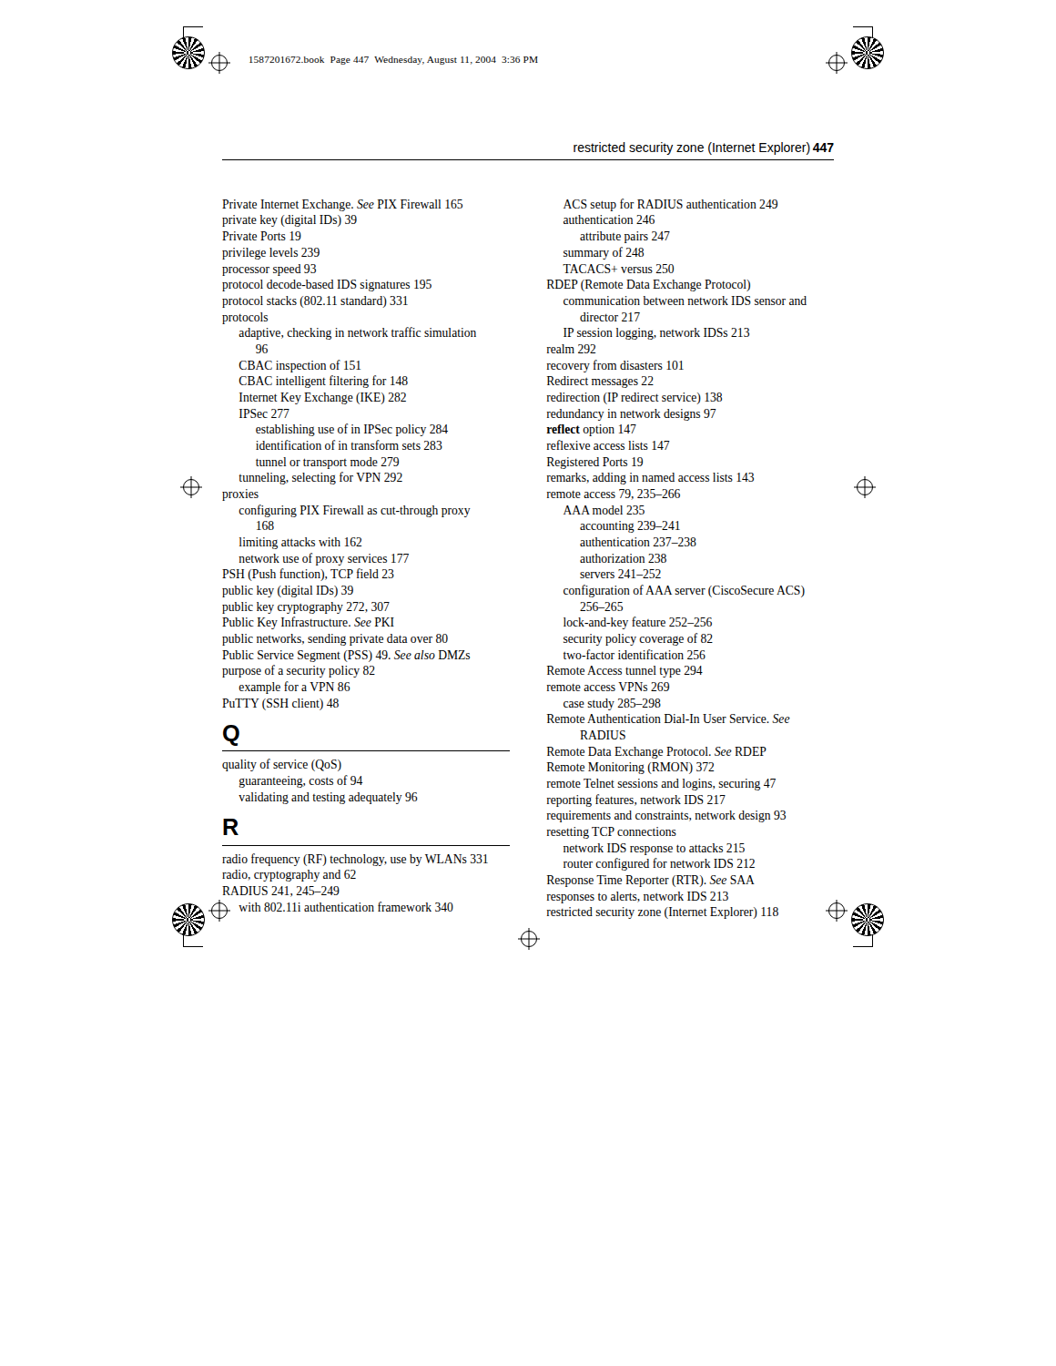1587201672.book Page 447 Wednesday, August 11, 2004 3:36 PM
restricted security zone (Internet Explorer)447
Private Internet Exchange. See PIX Firewall 165
private key (digital IDs) 39
Private Ports 19
privilege levels 239
processor speed 93
protocol decode-based IDS signatures 195
protocol stacks (802.11 standard) 331
protocols
adaptive, checking in network traffic simulation
96
CBAC inspection of 151
CBAC intelligent filtering for 148
Internet Key Exchange (IKE) 282
IPSec 277
establishing use of in IPSec policy 284
identification of in transform sets 283
tunnel or transport mode 279
tunneling, selecting for VPN 292
proxies
configuring PIX Firewall as cut-through proxy
168
limiting attacks with 162
network use of proxy services 177
PSH (Push function), TCP field 23
public key (digital IDs) 39
public key cryptography 272, 307
Public Key Infrastructure. See PKI
public networks, sending private data over 80
Public Service Segment (PSS) 49. See also DMZs
purpose of a security policy 82
example for a VPN 86
PuTTY (SSH client) 48
Q
quality of service (QoS)
guaranteeing, costs of 94
validating and testing adequately 96
R
radio frequency (RF) technology, use by WLANs 331
radio, cryptography and 62
RADIUS 241, 245–249
with 802.11i authentication framework 340
ACS setup for RADIUS authentication 249
authentication 246
attribute pairs 247
summary of 248
TACACS+ versus 250
RDEP (Remote Data Exchange Protocol)
communication between network IDS sensor and
director 217
IP session logging, network IDSs 213
realm 292
recovery from disasters 101
Redirect messages 22
redirection (IP redirect service) 138
redundancy in network designs 97
reflect option 147
reflexive access lists 147
Registered Ports 19
remarks, adding in named access lists 143
remote access 79, 235–266
AAA model 235
accounting 239–241
authentication 237–238
authorization 238
servers 241–252
configuration of AAA server (CiscoSecure ACS)
256–265
lock-and-key feature 252–256
security policy coverage of 82
two-factor identification 256
Remote Access tunnel type 294
remote access VPNs 269
case study 285–298
Remote Authentication Dial-In User Service. See
RADIUS
Remote Data Exchange Protocol. See RDEP
Remote Monitoring (RMON) 372
remote Telnet sessions and logins, securing 47
reporting features, network IDS 217
requirements and constraints, network design 93
resetting TCP connections
network IDS response to attacks 215
router configured for network IDS 212
Response Time Reporter (RTR). See SAA
responses to alerts, network IDS 213
restricted security zone (Internet Explorer) 118